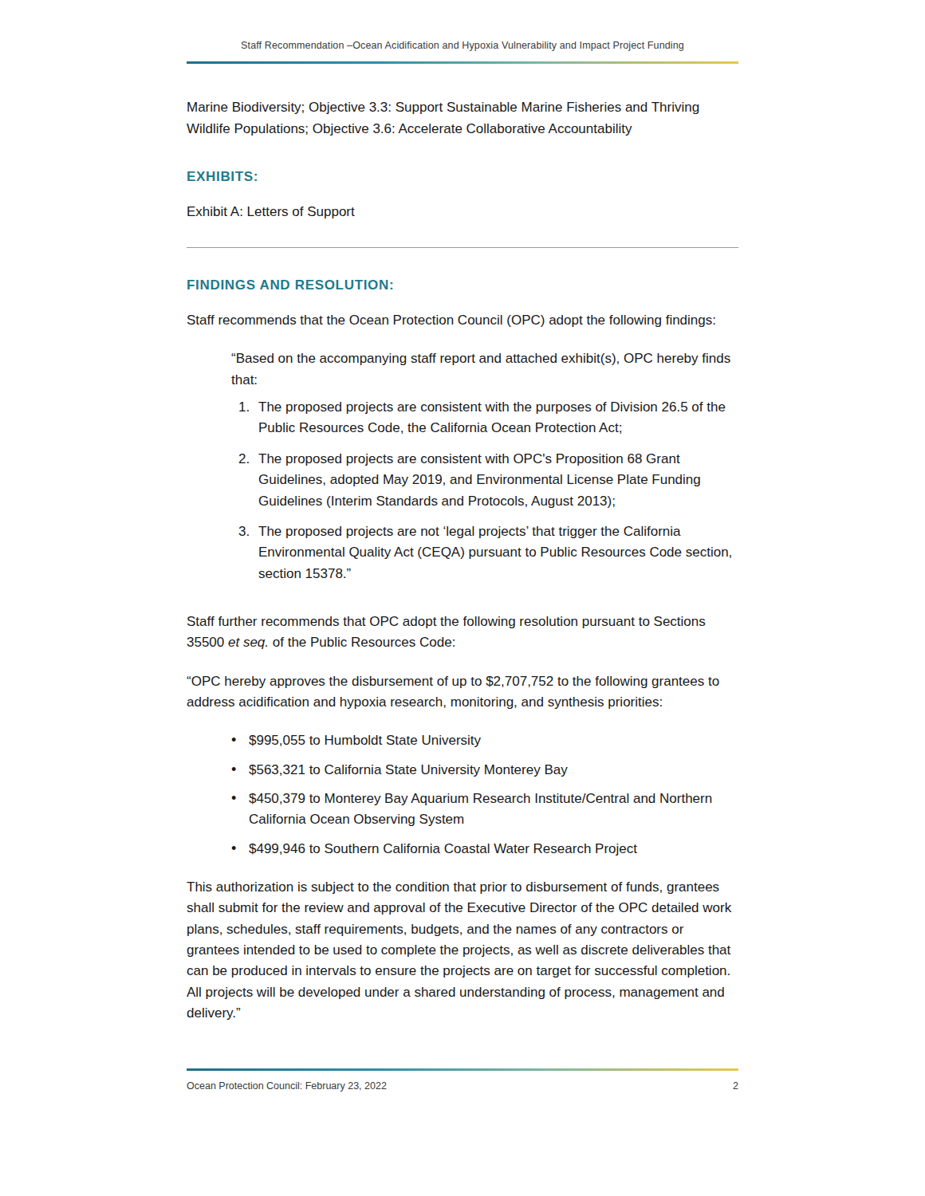Staff Recommendation –Ocean Acidification and Hypoxia Vulnerability and Impact Project Funding
Marine Biodiversity; Objective 3.3: Support Sustainable Marine Fisheries and Thriving Wildlife Populations; Objective 3.6: Accelerate Collaborative Accountability
EXHIBITS:
Exhibit A: Letters of Support
FINDINGS AND RESOLUTION:
Staff recommends that the Ocean Protection Council (OPC) adopt the following findings:
“Based on the accompanying staff report and attached exhibit(s), OPC hereby finds that:
The proposed projects are consistent with the purposes of Division 26.5 of the Public Resources Code, the California Ocean Protection Act;
The proposed projects are consistent with OPC's Proposition 68 Grant Guidelines, adopted May 2019, and Environmental License Plate Funding Guidelines (Interim Standards and Protocols, August 2013);
The proposed projects are not ‘legal projects’ that trigger the California Environmental Quality Act (CEQA) pursuant to Public Resources Code section, section 15378.”
Staff further recommends that OPC adopt the following resolution pursuant to Sections 35500 et seq. of the Public Resources Code:
“OPC hereby approves the disbursement of up to $2,707,752 to the following grantees to address acidification and hypoxia research, monitoring, and synthesis priorities:
$995,055 to Humboldt State University
$563,321 to California State University Monterey Bay
$450,379 to Monterey Bay Aquarium Research Institute/Central and Northern California Ocean Observing System
$499,946 to Southern California Coastal Water Research Project
This authorization is subject to the condition that prior to disbursement of funds, grantees shall submit for the review and approval of the Executive Director of the OPC detailed work plans, schedules, staff requirements, budgets, and the names of any contractors or grantees intended to be used to complete the projects, as well as discrete deliverables that can be produced in intervals to ensure the projects are on target for successful completion. All projects will be developed under a shared understanding of process, management and delivery.”
Ocean Protection Council: February 23, 2022 2